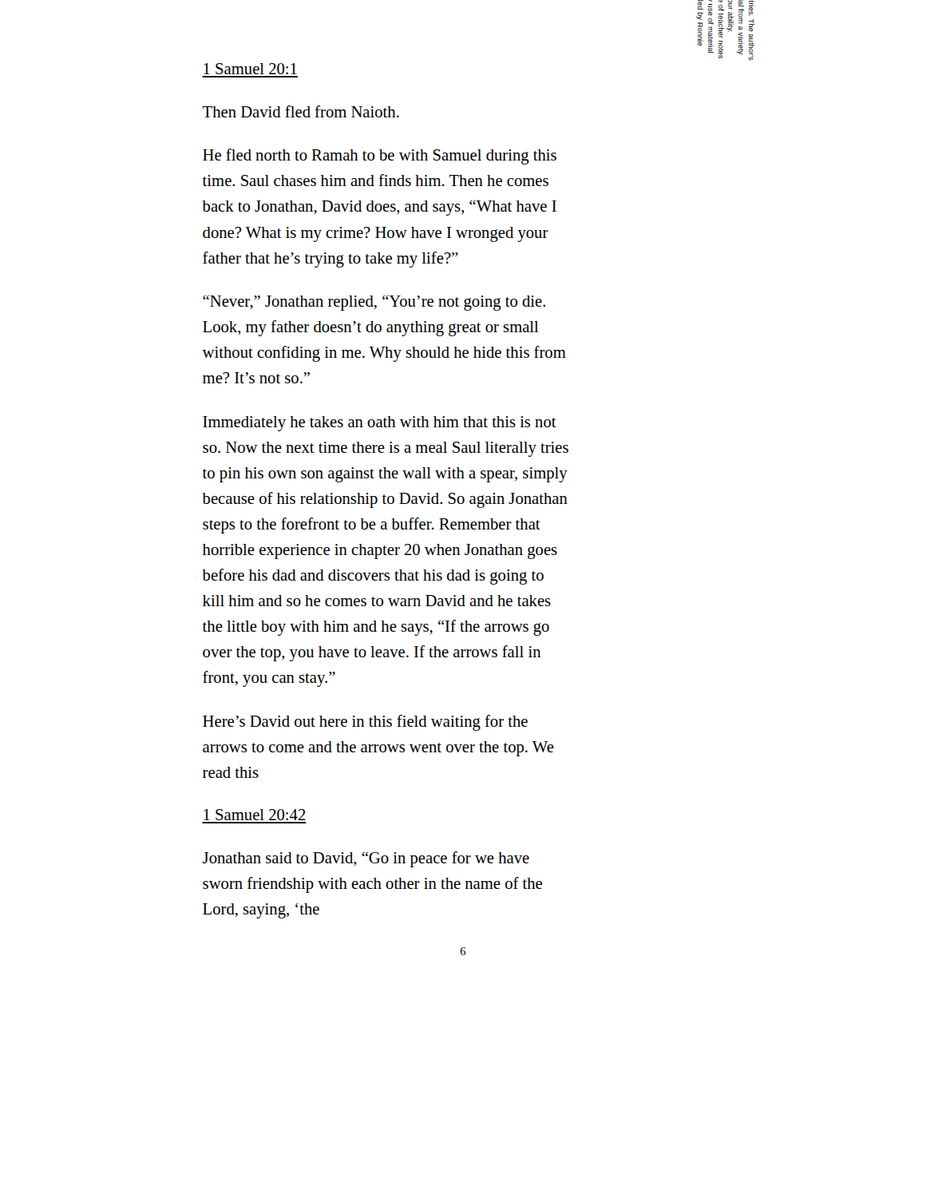Copyright © 2022 by Bible Teaching Resources by Don Anderson Ministries. The author's teacher notes incorporate quoted, paraphrased and summarized material from a variety of sources, all of which have been appropriately credited to the best of our ability. Quotations particularly reside within the realm of fair use. It is the nature of teacher notes to contain references that may prove difficult to accurately attribute. Any use of material without proper citation is unintentional. Teacher notes have been compiled by Ronnie Marroquin.
1 Samuel 20:1
Then David fled from Naioth.
He fled north to Ramah to be with Samuel during this time. Saul chases him and finds him. Then he comes back to Jonathan, David does, and says, “What have I done? What is my crime? How have I wronged your father that he’s trying to take my life?”
“Never,” Jonathan replied, “You’re not going to die. Look, my father doesn’t do anything great or small without confiding in me. Why should he hide this from me? It’s not so.”
Immediately he takes an oath with him that this is not so. Now the next time there is a meal Saul literally tries to pin his own son against the wall with a spear, simply because of his relationship to David. So again Jonathan steps to the forefront to be a buffer. Remember that horrible experience in chapter 20 when Jonathan goes before his dad and discovers that his dad is going to kill him and so he comes to warn David and he takes the little boy with him and he says, “If the arrows go over the top, you have to leave. If the arrows fall in front, you can stay.”
Here’s David out here in this field waiting for the arrows to come and the arrows went over the top. We read this
1 Samuel 20:42
Jonathan said to David, “Go in peace for we have sworn friendship with each other in the name of the Lord, saying, ‘the
6